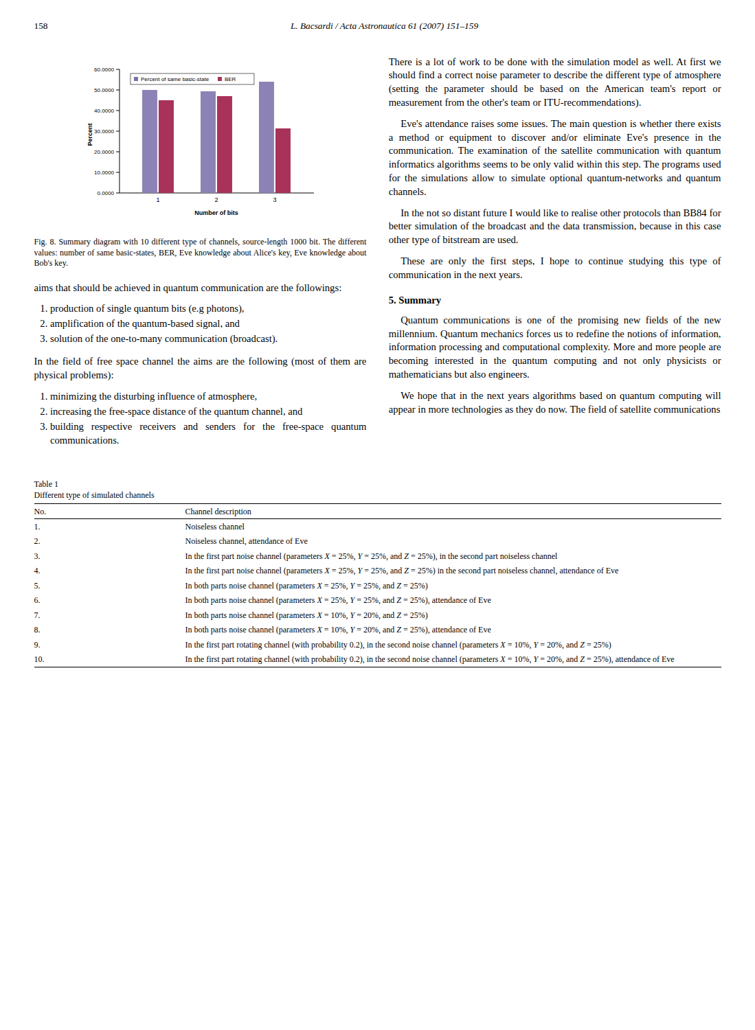158 L. Bacsardi / Acta Astronautica 61 (2007) 151–159
60.0000 50.0000 40.0000 30.0000 20.0000 10.0000 0.0000 Percent Percent of same basic-state BER 1 2 3 Number of bits
Fig. 8. Summary diagram with 10 different type of channels, source-length 1000 bit. The different values: number of same basic-states, BER, Eve knowledge about Alice's key, Eve knowledge about Bob's key.
aims that should be achieved in quantum communication are the followings:
production of single quantum bits (e.g photons),
amplification of the quantum-based signal, and
solution of the one-to-many communication (broadcast).
In the field of free space channel the aims are the following (most of them are physical problems):
minimizing the disturbing influence of atmosphere,
increasing the free-space distance of the quantum channel, and
building respective receivers and senders for the free-space quantum communications.
There is a lot of work to be done with the simulation model as well. At first we should find a correct noise parameter to describe the different type of atmosphere (setting the parameter should be based on the American team's report or measurement from the other's team or ITU-recommendations).
Eve's attendance raises some issues. The main question is whether there exists a method or equipment to discover and/or eliminate Eve's presence in the communication. The examination of the satellite communication with quantum informatics algorithms seems to be only valid within this step. The programs used for the simulations allow to simulate optional quantum-networks and quantum channels.
In the not so distant future I would like to realise other protocols than BB84 for better simulation of the broadcast and the data transmission, because in this case other type of bitstream are used.
These are only the first steps, I hope to continue studying this type of communication in the next years.
5. Summary
Quantum communications is one of the promising new fields of the new millennium. Quantum mechanics forces us to redefine the notions of information, information processing and computational complexity. More and more people are becoming interested in the quantum computing and not only physicists or mathematicians but also engineers.
We hope that in the next years algorithms based on quantum computing will appear in more technologies as they do now. The field of satellite communications
Table 1 Different type of simulated channels
| No. | Channel description |
| --- | --- |
| 1. | Noiseless channel |
| 2. | Noiseless channel, attendance of Eve |
| 3. | In the first part noise channel (parameters X = 25%, Y = 25%, and Z = 25%), in the second part noiseless channel |
| 4. | In the first part noise channel (parameters X = 25%, Y = 25%, and Z = 25%) in the second part noiseless channel, attendance of Eve |
| 5. | In both parts noise channel (parameters X = 25%, Y = 25%, and Z = 25%) |
| 6. | In both parts noise channel (parameters X = 25%, Y = 25%, and Z = 25%), attendance of Eve |
| 7. | In both parts noise channel (parameters X = 10%, Y = 20%, and Z = 25%) |
| 8. | In both parts noise channel (parameters X = 10%, Y = 20%, and Z = 25%), attendance of Eve |
| 9. | In the first part rotating channel (with probability 0.2), in the second noise channel (parameters X = 10%, Y = 20%, and Z = 25%) |
| 10. | In the first part rotating channel (with probability 0.2), in the second noise channel (parameters X = 10%, Y = 20%, and Z = 25%), attendance of Eve |